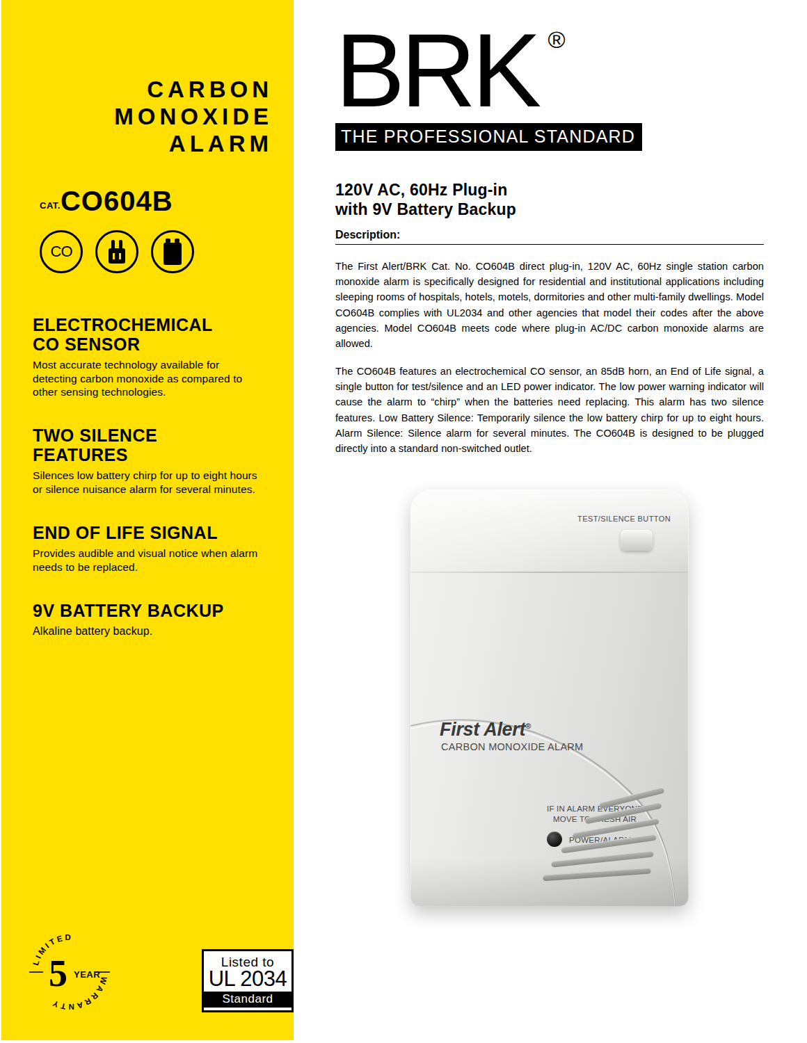CARBON
MONOXIDE
ALARM
CAT. CO604B
CO
ELECTROCHEMICAL
CO SENSOR
Most accurate technology available for detecting carbon monoxide as compared to other sensing technologies.
TWO SILENCE
FEATURES
Silences low battery chirp for up to eight hours or silence nuisance alarm for several minutes.
END OF LIFE SIGNAL
Provides audible and visual notice when alarm needs to be replaced.
9V BATTERY BACKUP
Alkaline battery backup.
LIMITED WARRANTY 5 YEAR
Listed to
UL 2034
Standard
BRK®
THE PROFESSIONAL STANDARD
120V AC, 60Hz Plug-in
with 9V Battery Backup
Description:
The First Alert/BRK Cat. No. CO604B direct plug-in, 120V AC, 60Hz single station carbon monoxide alarm is specifically designed for residential and institutional applications including sleeping rooms of hospitals, hotels, motels, dormitories and other multi-family dwellings. Model CO604B complies with UL2034 and other agencies that model their codes after the above agencies. Model CO604B meets code where plug-in AC/DC carbon monoxide alarms are allowed.
The CO604B features an electrochemical CO sensor, an 85dB horn, an End of Life signal, a single button for test/silence and an LED power indicator. The low power warning indicator will cause the alarm to “chirp” when the batteries need replacing. This alarm has two silence features. Low Battery Silence: Temporarily silence the low battery chirp for up to eight hours. Alarm Silence: Silence alarm for several minutes. The CO604B is designed to be plugged directly into a standard non-switched outlet.
TEST/SILENCE BUTTON
First Alert®
CARBON MONOXIDE ALARM
IF IN ALARM EVERYONE
MOVE TO FRESH AIR
POWER/ALARM